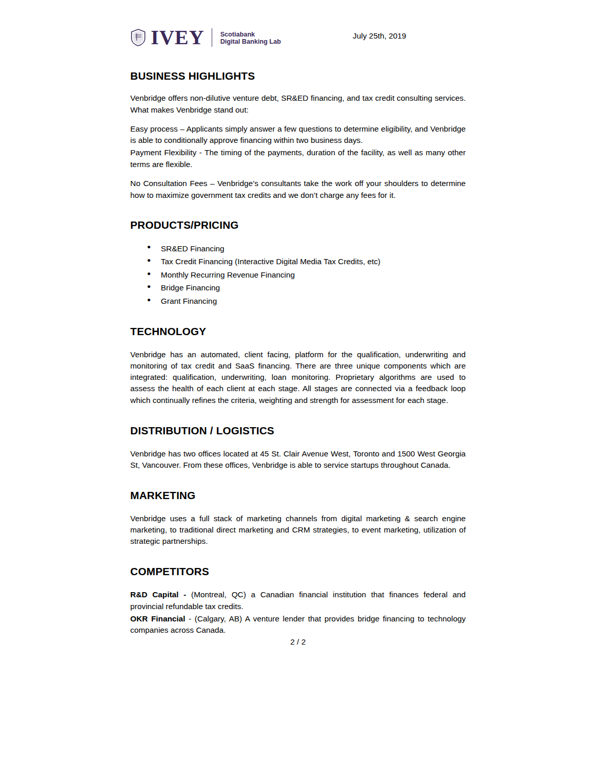IVEY Scotiabank
Digital Banking Lab
July 25th, 2019
BUSINESS HIGHLIGHTS
Venbridge offers non-dilutive venture debt, SR&ED financing, and tax credit consulting services. What makes Venbridge stand out:
Easy process – Applicants simply answer a few questions to determine eligibility, and Venbridge is able to conditionally approve financing within two business days.
Payment Flexibility - The timing of the payments, duration of the facility, as well as many other terms are flexible.
No Consultation Fees – Venbridge’s consultants take the work off your shoulders to determine how to maximize government tax credits and we don’t charge any fees for it.
PRODUCTS/PRICING
SR&ED Financing
Tax Credit Financing (Interactive Digital Media Tax Credits, etc)
Monthly Recurring Revenue Financing
Bridge Financing
Grant Financing
TECHNOLOGY
Venbridge has an automated, client facing, platform for the qualification, underwriting and monitoring of tax credit and SaaS financing. There are three unique components which are integrated: qualification, underwriting, loan monitoring. Proprietary algorithms are used to assess the health of each client at each stage. All stages are connected via a feedback loop which continually refines the criteria, weighting and strength for assessment for each stage.
DISTRIBUTION / LOGISTICS
Venbridge has two offices located at 45 St. Clair Avenue West, Toronto and 1500 West Georgia St, Vancouver. From these offices, Venbridge is able to service startups throughout Canada.
MARKETING
Venbridge uses a full stack of marketing channels from digital marketing & search engine marketing, to traditional direct marketing and CRM strategies, to event marketing, utilization of strategic partnerships.
COMPETITORS
R&D Capital - (Montreal, QC) a Canadian financial institution that finances federal and provincial refundable tax credits.
OKR Financial - (Calgary, AB) A venture lender that provides bridge financing to technology companies across Canada.
2 / 2